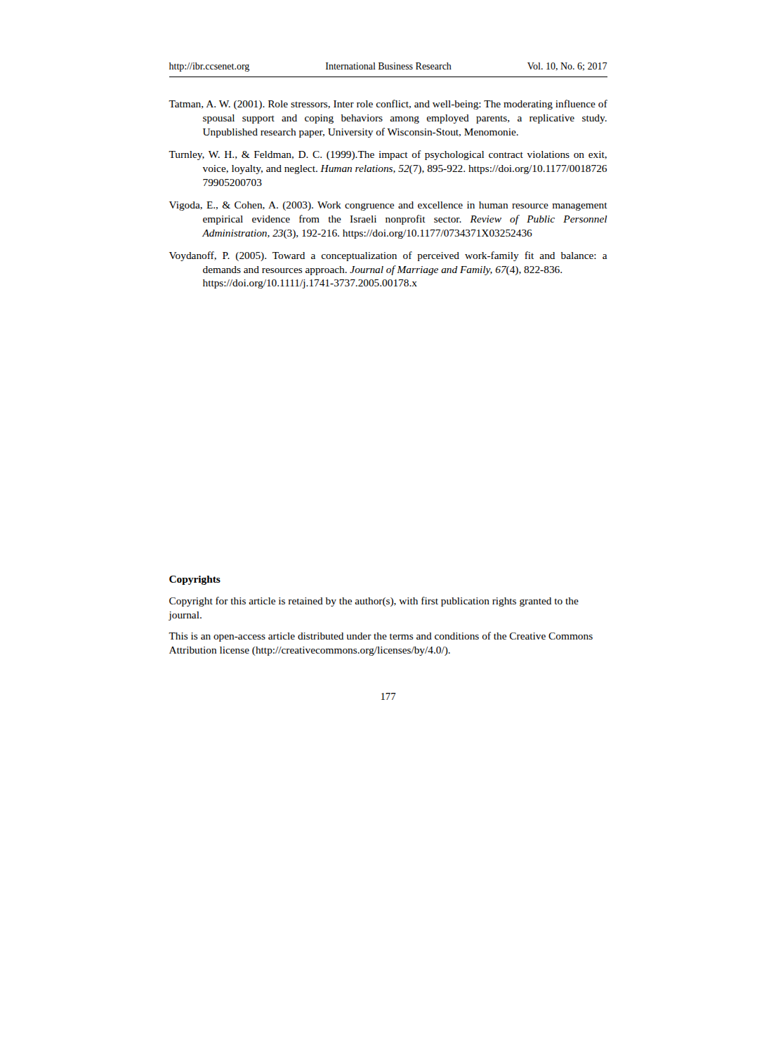http://ibr.ccsenet.org International Business Research Vol. 10, No. 6; 2017
Tatman, A. W. (2001). Role stressors, Inter role conflict, and well-being: The moderating influence of spousal support and coping behaviors among employed parents, a replicative study. Unpublished research paper, University of Wisconsin-Stout, Menomonie.
Turnley, W. H., & Feldman, D. C. (1999).The impact of psychological contract violations on exit, voice, loyalty, and neglect. Human relations, 52(7), 895-922. https://doi.org/10.1177/001872679905200703
Vigoda, E., & Cohen, A. (2003). Work congruence and excellence in human resource management empirical evidence from the Israeli nonprofit sector. Review of Public Personnel Administration, 23(3), 192-216. https://doi.org/10.1177/0734371X03252436
Voydanoff, P. (2005). Toward a conceptualization of perceived work-family fit and balance: a demands and resources approach. Journal of Marriage and Family, 67(4), 822-836.
https://doi.org/10.1111/j.1741-3737.2005.00178.x
Copyrights
Copyright for this article is retained by the author(s), with first publication rights granted to the journal.
This is an open-access article distributed under the terms and conditions of the Creative Commons Attribution license (http://creativecommons.org/licenses/by/4.0/).
177